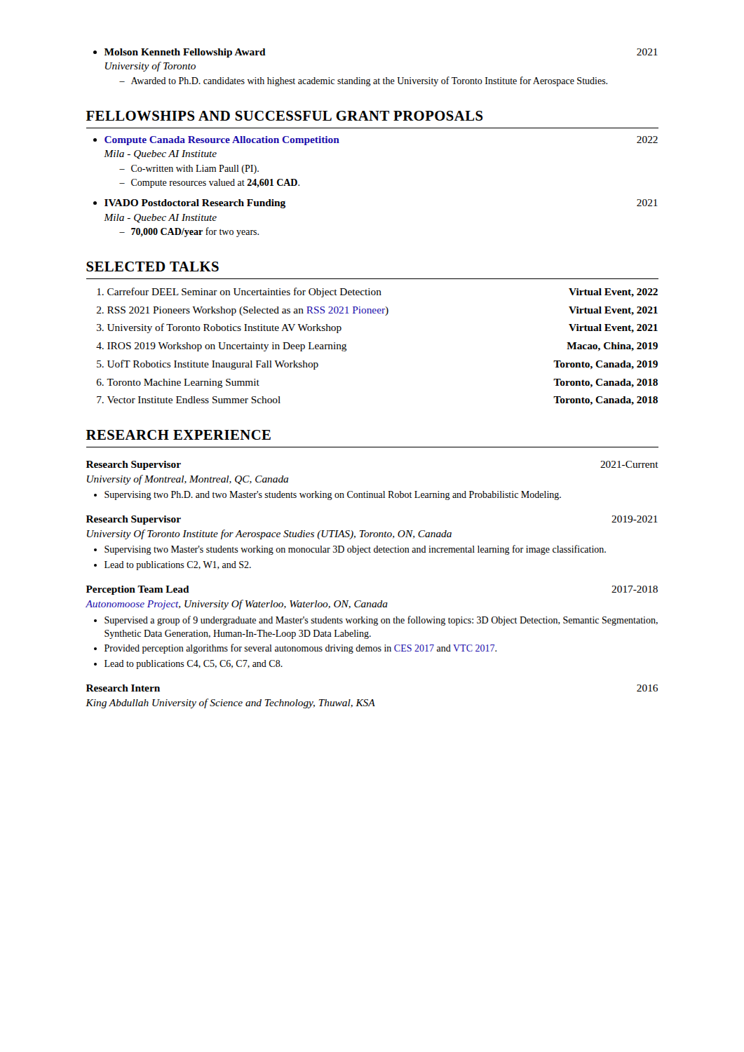Molson Kenneth Fellowship Award 2021
University of Toronto
Awarded to Ph.D. candidates with highest academic standing at the University of Toronto Institute for Aerospace Studies.
Fellowships and Successful Grant Proposals
Compute Canada Resource Allocation Competition 2022
Mila - Quebec AI Institute
Co-written with Liam Paull (PI).
Compute resources valued at 24,601 CAD.
IVADO Postdoctoral Research Funding 2021
Mila - Quebec AI Institute
70,000 CAD/year for two years.
Selected Talks
Carrefour DEEL Seminar on Uncertainties for Object Detection Virtual Event, 2022
RSS 2021 Pioneers Workshop (Selected as an RSS 2021 Pioneer) Virtual Event, 2021
University of Toronto Robotics Institute AV Workshop Virtual Event, 2021
IROS 2019 Workshop on Uncertainty in Deep Learning Macao, China, 2019
UofT Robotics Institute Inaugural Fall Workshop Toronto, Canada, 2019
Toronto Machine Learning Summit Toronto, Canada, 2018
Vector Institute Endless Summer School Toronto, Canada, 2018
Research Experience
Research Supervisor 2021-Current
University of Montreal, Montreal, QC, Canada
Supervising two Ph.D. and two Master's students working on Continual Robot Learning and Probabilistic Modeling.
Research Supervisor 2019-2021
University Of Toronto Institute for Aerospace Studies (UTIAS), Toronto, ON, Canada
Supervising two Master's students working on monocular 3D object detection and incremental learning for image classification.
Lead to publications C2, W1, and S2.
Perception Team Lead 2017-2018
Autonomoose Project, University Of Waterloo, Waterloo, ON, Canada
Supervised a group of 9 undergraduate and Master's students working on the following topics: 3D Object Detection, Semantic Segmentation, Synthetic Data Generation, Human-In-The-Loop 3D Data Labeling.
Provided perception algorithms for several autonomous driving demos in CES 2017 and VTC 2017.
Lead to publications C4, C5, C6, C7, and C8.
Research Intern 2016
King Abdullah University of Science and Technology, Thuwal, KSA